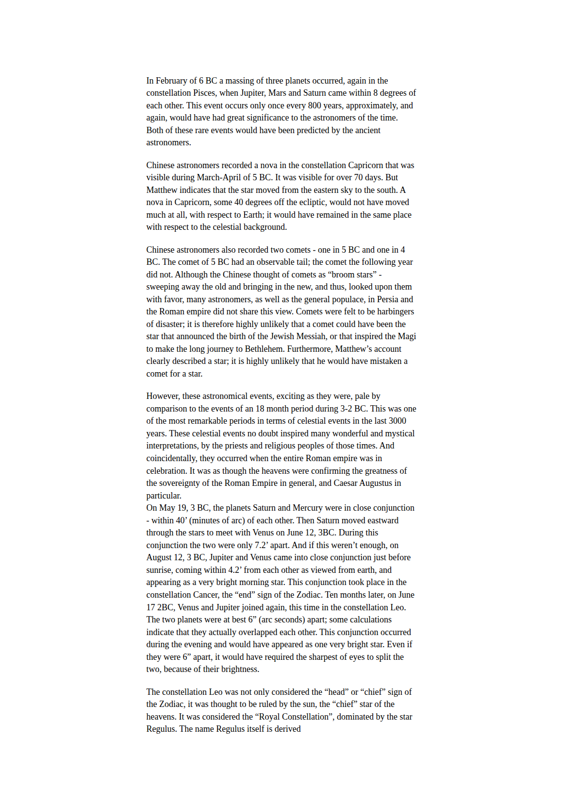In February of 6 BC a massing of three planets occurred, again in the constellation Pisces, when Jupiter, Mars and Saturn came within 8 degrees of each other. This event occurs only once every 800 years, approximately, and again, would have had great significance to the astronomers of the time. Both of these rare events would have been predicted by the ancient astronomers.
Chinese astronomers recorded a nova in the constellation Capricorn that was visible during March-April of 5 BC. It was visible for over 70 days. But Matthew indicates that the star moved from the eastern sky to the south. A nova in Capricorn, some 40 degrees off the ecliptic, would not have moved much at all, with respect to Earth; it would have remained in the same place with respect to the celestial background.
Chinese astronomers also recorded two comets - one in 5 BC and one in 4 BC. The comet of 5 BC had an observable tail; the comet the following year did not. Although the Chinese thought of comets as “broom stars” - sweeping away the old and bringing in the new, and thus, looked upon them with favor, many astronomers, as well as the general populace, in Persia and the Roman empire did not share this view. Comets were felt to be harbingers of disaster; it is therefore highly unlikely that a comet could have been the star that announced the birth of the Jewish Messiah, or that inspired the Magi to make the long journey to Bethlehem. Furthermore, Matthew’s account clearly described a star; it is highly unlikely that he would have mistaken a comet for a star.
However, these astronomical events, exciting as they were, pale by comparison to the events of an 18 month period during 3-2 BC. This was one of the most remarkable periods in terms of celestial events in the last 3000 years. These celestial events no doubt inspired many wonderful and mystical interpretations, by the priests and religious peoples of those times. And coincidentally, they occurred when the entire Roman empire was in celebration. It was as though the heavens were confirming the greatness of the sovereignty of the Roman Empire in general, and Caesar Augustus in particular.
On May 19, 3 BC, the planets Saturn and Mercury were in close conjunction - within 40’ (minutes of arc) of each other. Then Saturn moved eastward through the stars to meet with Venus on June 12, 3BC. During this conjunction the two were only 7.2’ apart. And if this weren’t enough, on August 12, 3 BC, Jupiter and Venus came into close conjunction just before sunrise, coming within 4.2’ from each other as viewed from earth, and appearing as a very bright morning star. This conjunction took place in the constellation Cancer, the “end” sign of the Zodiac. Ten months later, on June 17 2BC, Venus and Jupiter joined again, this time in the constellation Leo. The two planets were at best 6” (arc seconds) apart; some calculations indicate that they actually overlapped each other. This conjunction occurred during the evening and would have appeared as one very bright star. Even if they were 6” apart, it would have required the sharpest of eyes to split the two, because of their brightness.
The constellation Leo was not only considered the “head” or “chief” sign of the Zodiac, it was thought to be ruled by the sun, the “chief” star of the heavens. It was considered the “Royal Constellation”, dominated by the star Regulus. The name Regulus itself is derived